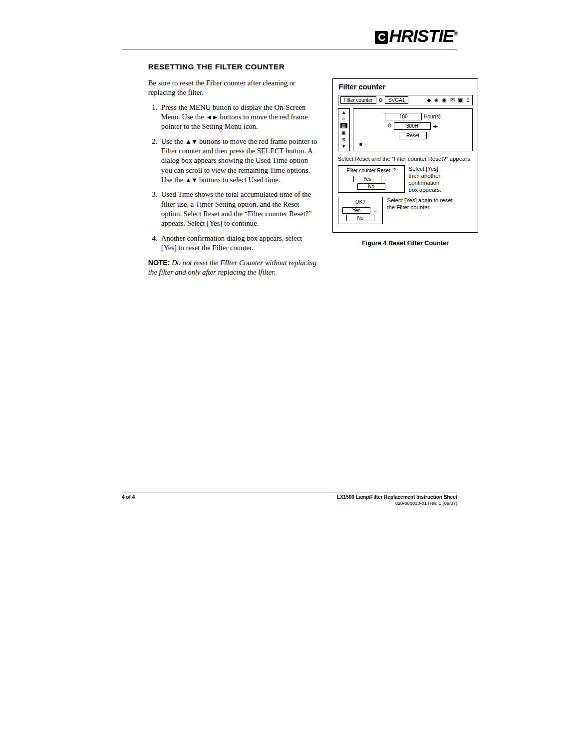CHRISTIE®
RESETTING THE FILTER COUNTER
Be sure to reset the Filter counter after cleaning or replacing the filter.
Press the MENU button to display the On-Screen Menu. Use the ◄► buttons to move the red frame pointer to the Setting Menu icon.
Use the ▲▼ buttons to move the red frame pointer to Filter counter and then press the SELECT button. A dialog box appears showing the Used Time option you can scroll to view the remaining Time options. Use the ▲▼ buttons to select Used time.
Used Time shows the total accumulated time of the filter use, a Timer Setting option, and the Reset option. Select Reset and the “Filter counter Reset?” appears. Select [Yes] to continue.
Another confirmation dialog box appears, select [Yes] to reset the Filter counter.
NOTE: Do not reset the FIlter Counter without replacing the filter and only after replacing the lfilter.
Filter counter
Filter counter ⚙ SVGA1 ◆ ◈ ◉ ✉ ▣ 1
▲ ☺ ▤ ▣ ⚙ ▼
100 Hour(s)
⏱ 300H ◂▸
Reset
■ ←
Select Reset and the “Filter counter Reset?” appears.
Filter counter Reset ?
Yes ←
No
Select [Yes],
then another
confirmation
box appears.
OK?
Yes ←
No
Select [Yes] again to reset
the Filter counter.
Figure 4 Reset Filter Counter
4 of 4 LX1500 Lamp/Filter Replacement Instruction Sheet
020-000013-01 Rev. 1 (09/07)